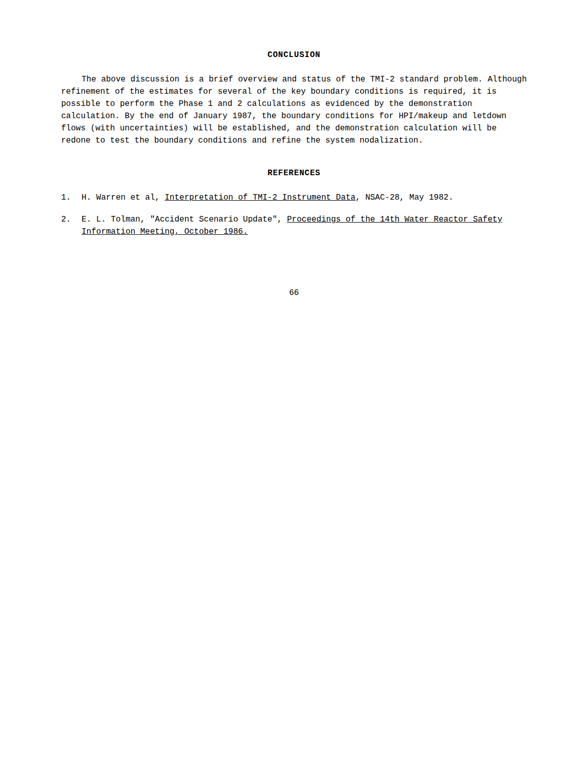CONCLUSION
The above discussion is a brief overview and status of the TMI-2 standard problem. Although refinement of the estimates for several of the key boundary conditions is required, it is possible to perform the Phase 1 and 2 calculations as evidenced by the demonstration calculation. By the end of January 1987, the boundary conditions for HPI/makeup and letdown flows (with uncertainties) will be established, and the demonstration calculation will be redone to test the boundary conditions and refine the system nodalization.
REFERENCES
H. Warren et al, Interpretation of TMI-2 Instrument Data, NSAC-28, May 1982.
E. L. Tolman, "Accident Scenario Update", Proceedings of the 14th Water Reactor Safety Information Meeting, October 1986.
66